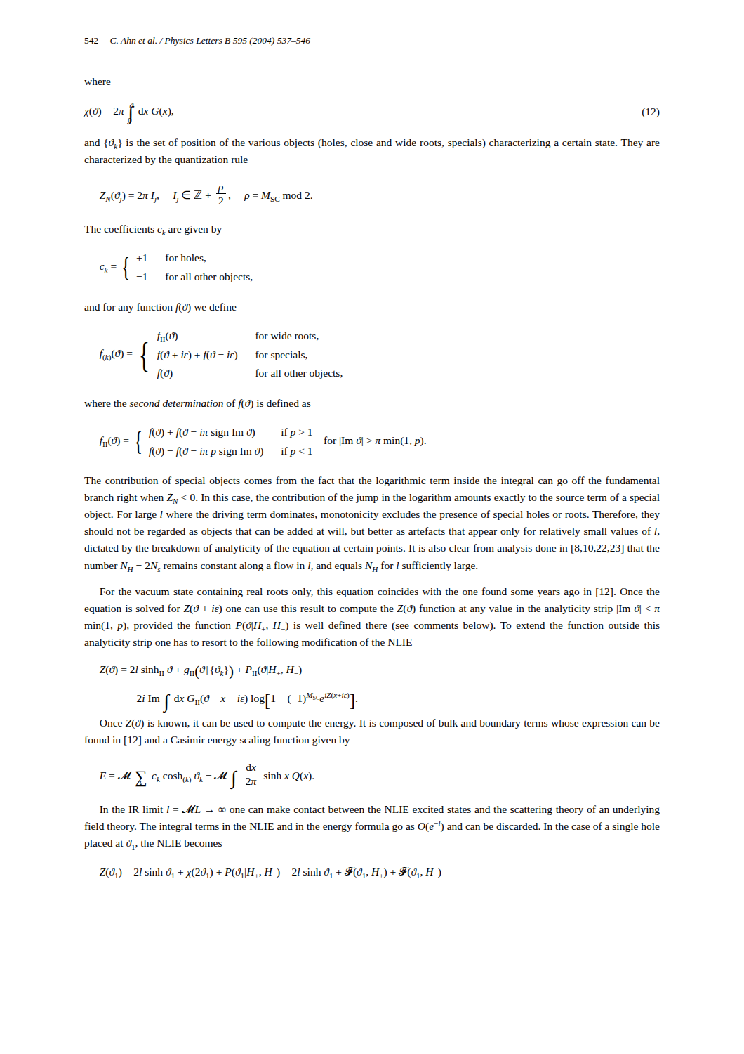542 C. Ahn et al. / Physics Letters B 595 (2004) 537–546
where
χ(ϑ) = 2π ∫ϑ 0 dx G(x), (12)
and {ϑk} is the set of position of the various objects (holes, close and wide roots, specials) characterizing a certain state. They are characterized by the quantization rule
ZN(ϑj) = 2π Ij, Ij ∈ ℤ + ρ 2, ρ = MSC mod 2.
The coefficients ck are given by
ck = { +1 for holes, −1 for all other objects,
and for any function f(ϑ) we define
f(k)(ϑ) = { fII(ϑ) for wide roots, f(ϑ + iε) + f(ϑ − iε) for specials, f(ϑ) for all other objects,
where the second determination of f(ϑ) is defined as
fII(ϑ) = { f(ϑ) + f(ϑ − iπ sign Im ϑ) if p > 1 f(ϑ) − f(ϑ − iπ p sign Im ϑ) if p < 1 for |Im ϑ| > π min(1, p).
The contribution of special objects comes from the fact that the logarithmic term inside the integral can go off the fundamental branch right when ŻN < 0. In this case, the contribution of the jump in the logarithm amounts exactly to the source term of a special object. For large l where the driving term dominates, monotonicity excludes the presence of special holes or roots. Therefore, they should not be regarded as objects that can be added at will, but better as artefacts that appear only for relatively small values of l, dictated by the breakdown of analyticity of the equation at certain points. It is also clear from analysis done in [8,10,22,23] that the number NH − 2Ns remains constant along a flow in l, and equals NH for l sufficiently large.
For the vacuum state containing real roots only, this equation coincides with the one found some years ago in [12]. Once the equation is solved for Z(ϑ + iε) one can use this result to compute the Z(ϑ) function at any value in the analyticity strip |Im ϑ| < π min(1, p), provided the function P(ϑ|H+, H−) is well defined there (see comments below). To extend the function outside this analyticity strip one has to resort to the following modification of the NLIE
Z(ϑ) = 2l sinhII ϑ + gII(ϑ|{ϑk}) + PII(ϑ|H+, H−)
− 2i Im ∫ dx GII(ϑ − x − iε) log[1 − (−1)MSCeiZ(x+iε)].
Once Z(ϑ) is known, it can be used to compute the energy. It is composed of bulk and boundary terms whose expression can be found in [12] and a Casimir energy scaling function given by
E = 𝓜 ∑k ck cosh(k) ϑk − 𝓜 ∫ dx 2π sinh x Q(x).
In the IR limit l = 𝓜L → ∞ one can make contact between the NLIE excited states and the scattering theory of an underlying field theory. The integral terms in the NLIE and in the energy formula go as O(e−l) and can be discarded. In the case of a single hole placed at ϑ1, the NLIE becomes
Z(ϑ1) = 2l sinh ϑ1 + χ(2ϑ1) + P(ϑ1|H+, H−) = 2l sinh ϑ1 + 𝓕(ϑ1, H+) + 𝓕(ϑ1, H−)